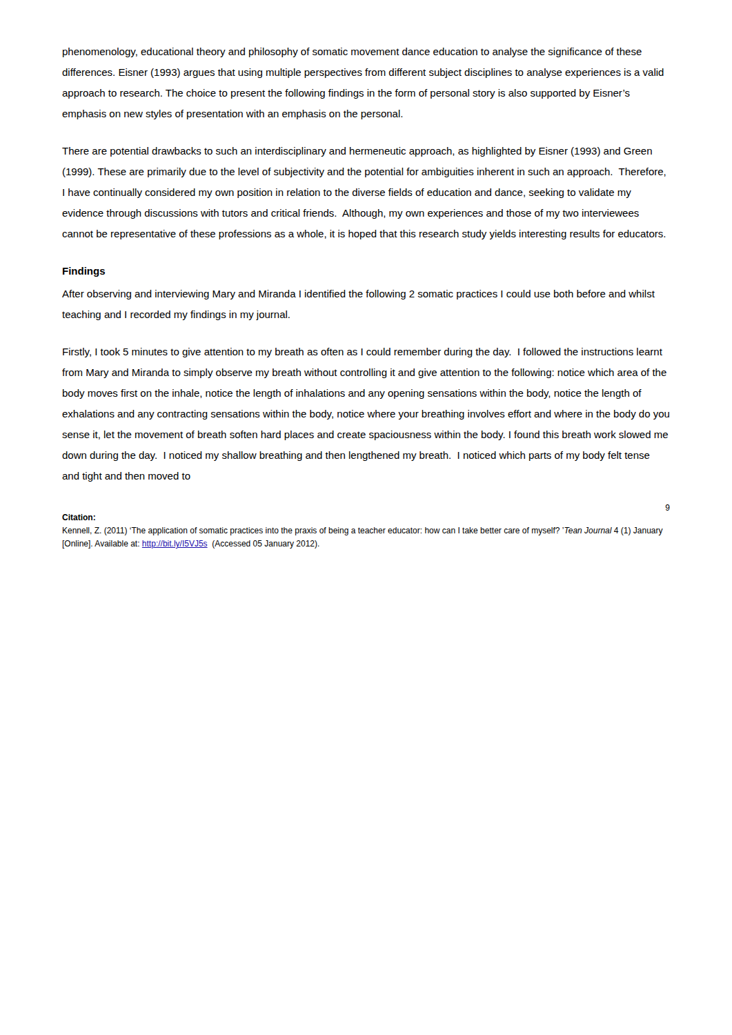phenomenology, educational theory and philosophy of somatic movement dance education to analyse the significance of these differences. Eisner (1993) argues that using multiple perspectives from different subject disciplines to analyse experiences is a valid approach to research. The choice to present the following findings in the form of personal story is also supported by Eisner’s emphasis on new styles of presentation with an emphasis on the personal.
There are potential drawbacks to such an interdisciplinary and hermeneutic approach, as highlighted by Eisner (1993) and Green (1999). These are primarily due to the level of subjectivity and the potential for ambiguities inherent in such an approach. Therefore, I have continually considered my own position in relation to the diverse fields of education and dance, seeking to validate my evidence through discussions with tutors and critical friends. Although, my own experiences and those of my two interviewees cannot be representative of these professions as a whole, it is hoped that this research study yields interesting results for educators.
Findings
After observing and interviewing Mary and Miranda I identified the following 2 somatic practices I could use both before and whilst teaching and I recorded my findings in my journal.
Firstly, I took 5 minutes to give attention to my breath as often as I could remember during the day. I followed the instructions learnt from Mary and Miranda to simply observe my breath without controlling it and give attention to the following: notice which area of the body moves first on the inhale, notice the length of inhalations and any opening sensations within the body, notice the length of exhalations and any contracting sensations within the body, notice where your breathing involves effort and where in the body do you sense it, let the movement of breath soften hard places and create spaciousness within the body. I found this breath work slowed me down during the day. I noticed my shallow breathing and then lengthened my breath. I noticed which parts of my body felt tense and tight and then moved to
9 Citation:
Kennell, Z. (2011) ‘The application of somatic practices into the praxis of being a teacher educator: how can I take better care of myself? ’Tean Journal 4 (1) January [Online]. Available at: http://bit.ly/I5VJ5s (Accessed 05 January 2012).